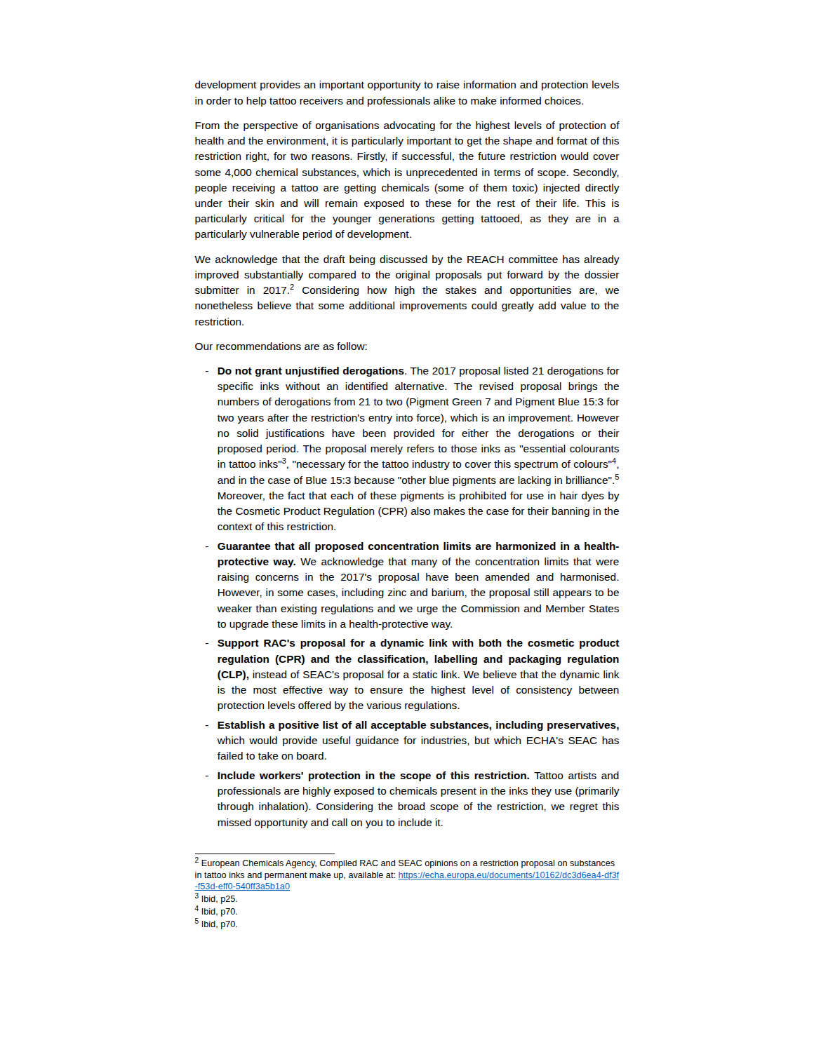development provides an important opportunity to raise information and protection levels in order to help tattoo receivers and professionals alike to make informed choices.
From the perspective of organisations advocating for the highest levels of protection of health and the environment, it is particularly important to get the shape and format of this restriction right, for two reasons. Firstly, if successful, the future restriction would cover some 4,000 chemical substances, which is unprecedented in terms of scope. Secondly, people receiving a tattoo are getting chemicals (some of them toxic) injected directly under their skin and will remain exposed to these for the rest of their life. This is particularly critical for the younger generations getting tattooed, as they are in a particularly vulnerable period of development.
We acknowledge that the draft being discussed by the REACH committee has already improved substantially compared to the original proposals put forward by the dossier submitter in 2017.2 Considering how high the stakes and opportunities are, we nonetheless believe that some additional improvements could greatly add value to the restriction.
Our recommendations are as follow:
Do not grant unjustified derogations. The 2017 proposal listed 21 derogations for specific inks without an identified alternative. The revised proposal brings the numbers of derogations from 21 to two (Pigment Green 7 and Pigment Blue 15:3 for two years after the restriction's entry into force), which is an improvement. However no solid justifications have been provided for either the derogations or their proposed period. The proposal merely refers to those inks as "essential colourants in tattoo inks"3, "necessary for the tattoo industry to cover this spectrum of colours"4, and in the case of Blue 15:3 because "other blue pigments are lacking in brilliance".5 Moreover, the fact that each of these pigments is prohibited for use in hair dyes by the Cosmetic Product Regulation (CPR) also makes the case for their banning in the context of this restriction.
Guarantee that all proposed concentration limits are harmonized in a health-protective way. We acknowledge that many of the concentration limits that were raising concerns in the 2017's proposal have been amended and harmonised. However, in some cases, including zinc and barium, the proposal still appears to be weaker than existing regulations and we urge the Commission and Member States to upgrade these limits in a health-protective way.
Support RAC's proposal for a dynamic link with both the cosmetic product regulation (CPR) and the classification, labelling and packaging regulation (CLP), instead of SEAC's proposal for a static link. We believe that the dynamic link is the most effective way to ensure the highest level of consistency between protection levels offered by the various regulations.
Establish a positive list of all acceptable substances, including preservatives, which would provide useful guidance for industries, but which ECHA's SEAC has failed to take on board.
Include workers' protection in the scope of this restriction. Tattoo artists and professionals are highly exposed to chemicals present in the inks they use (primarily through inhalation). Considering the broad scope of the restriction, we regret this missed opportunity and call on you to include it.
2 European Chemicals Agency, Compiled RAC and SEAC opinions on a restriction proposal on substances in tattoo inks and permanent make up, available at: https://echa.europa.eu/documents/10162/dc3d6ea4-df3f-f53d-eff0-540ff3a5b1a0
3 Ibid, p25.
4 Ibid, p70.
5 Ibid, p70.